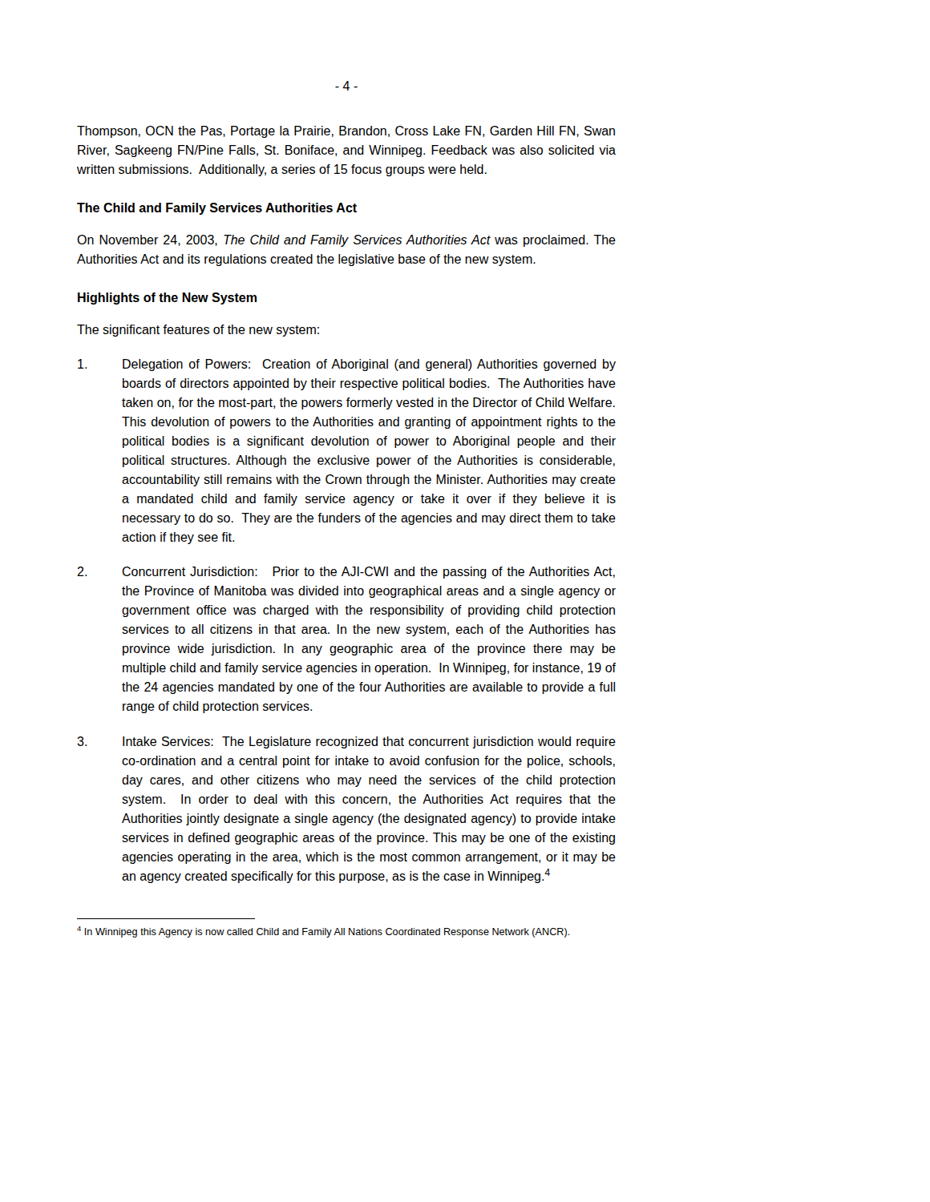- 4 -
Thompson, OCN the Pas, Portage la Prairie, Brandon, Cross Lake FN, Garden Hill FN, Swan River, Sagkeeng FN/Pine Falls, St. Boniface, and Winnipeg. Feedback was also solicited via written submissions. Additionally, a series of 15 focus groups were held.
The Child and Family Services Authorities Act
On November 24, 2003, The Child and Family Services Authorities Act was proclaimed. The Authorities Act and its regulations created the legislative base of the new system.
Highlights of the New System
The significant features of the new system:
1.
Delegation of Powers: Creation of Aboriginal (and general) Authorities governed by boards of directors appointed by their respective political bodies. The Authorities have taken on, for the most-part, the powers formerly vested in the Director of Child Welfare. This devolution of powers to the Authorities and granting of appointment rights to the political bodies is a significant devolution of power to Aboriginal people and their political structures. Although the exclusive power of the Authorities is considerable, accountability still remains with the Crown through the Minister. Authorities may create a mandated child and family service agency or take it over if they believe it is necessary to do so. They are the funders of the agencies and may direct them to take action if they see fit.
2.
Concurrent Jurisdiction: Prior to the AJI-CWI and the passing of the Authorities Act, the Province of Manitoba was divided into geographical areas and a single agency or government office was charged with the responsibility of providing child protection services to all citizens in that area. In the new system, each of the Authorities has province wide jurisdiction. In any geographic area of the province there may be multiple child and family service agencies in operation. In Winnipeg, for instance, 19 of the 24 agencies mandated by one of the four Authorities are available to provide a full range of child protection services.
3.
Intake Services: The Legislature recognized that concurrent jurisdiction would require co-ordination and a central point for intake to avoid confusion for the police, schools, day cares, and other citizens who may need the services of the child protection system. In order to deal with this concern, the Authorities Act requires that the Authorities jointly designate a single agency (the designated agency) to provide intake services in defined geographic areas of the province. This may be one of the existing agencies operating in the area, which is the most common arrangement, or it may be an agency created specifically for this purpose, as is the case in Winnipeg.4
4 In Winnipeg this Agency is now called Child and Family All Nations Coordinated Response Network (ANCR).